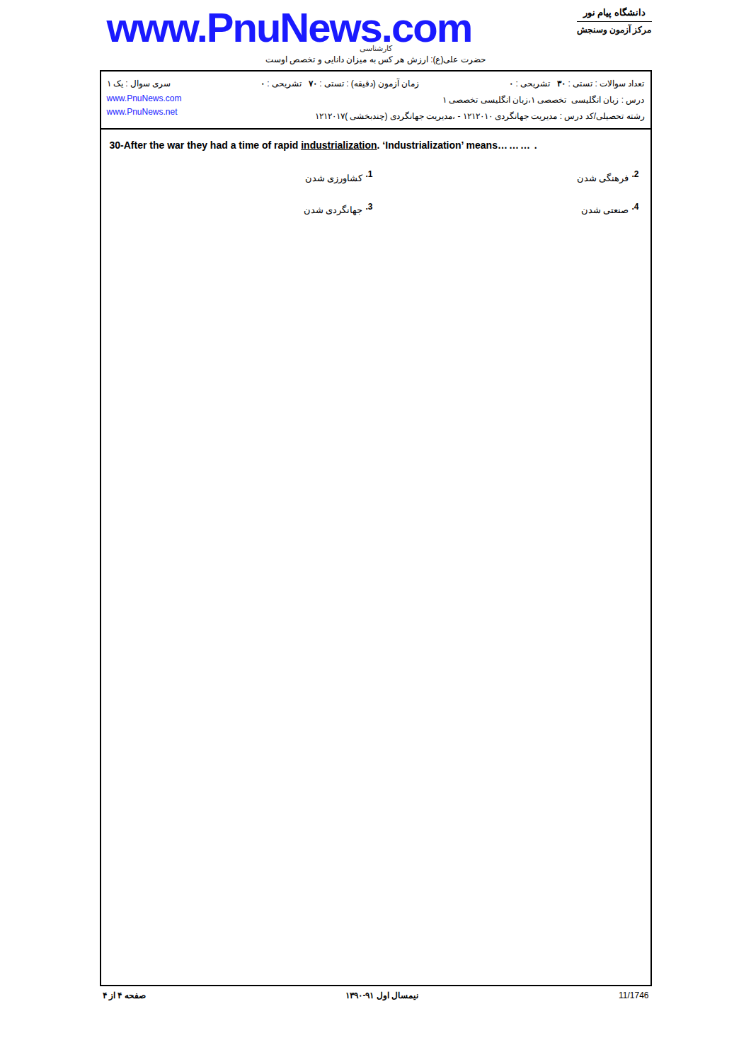www.PnuNews.com
دانشگاه پیام نور
مرکز آزمون وسنجش
کارشناسی
حضرت علی(ع): ارزش هر کس به میزان دانایی و تخصص اوست
تعداد سوالات : تستی : ۳۰ تشریحی : ۰
زمان آزمون (دقیقه) : تستی : ۷۰ تشریحی : ۰
سری سوال : یک ۱
درس : زبان انگلیسی تخصصی ۱،زبان انگلیسی تخصصی ۱
رشته تحصیلی/کد درس : مدیریت جهانگردی ۱۲۱۲۰۱۰ - ،مدیریت جهانگردی (چندبخشی )۱۲۱۲۰۱۷
www.PnuNews.com www.PnuNews.net
30-After the war they had a time of rapid industrialization. ‘Industrialization’ means……… .
| 2. فرهنگی شدن | 1. کشاورزی شدن |
| 4. صنعتی شدن | 3. جهانگردی شدن |
11/1746
نیمسال اول ۹۱-۱۳۹۰
صفحه ۴ از ۴